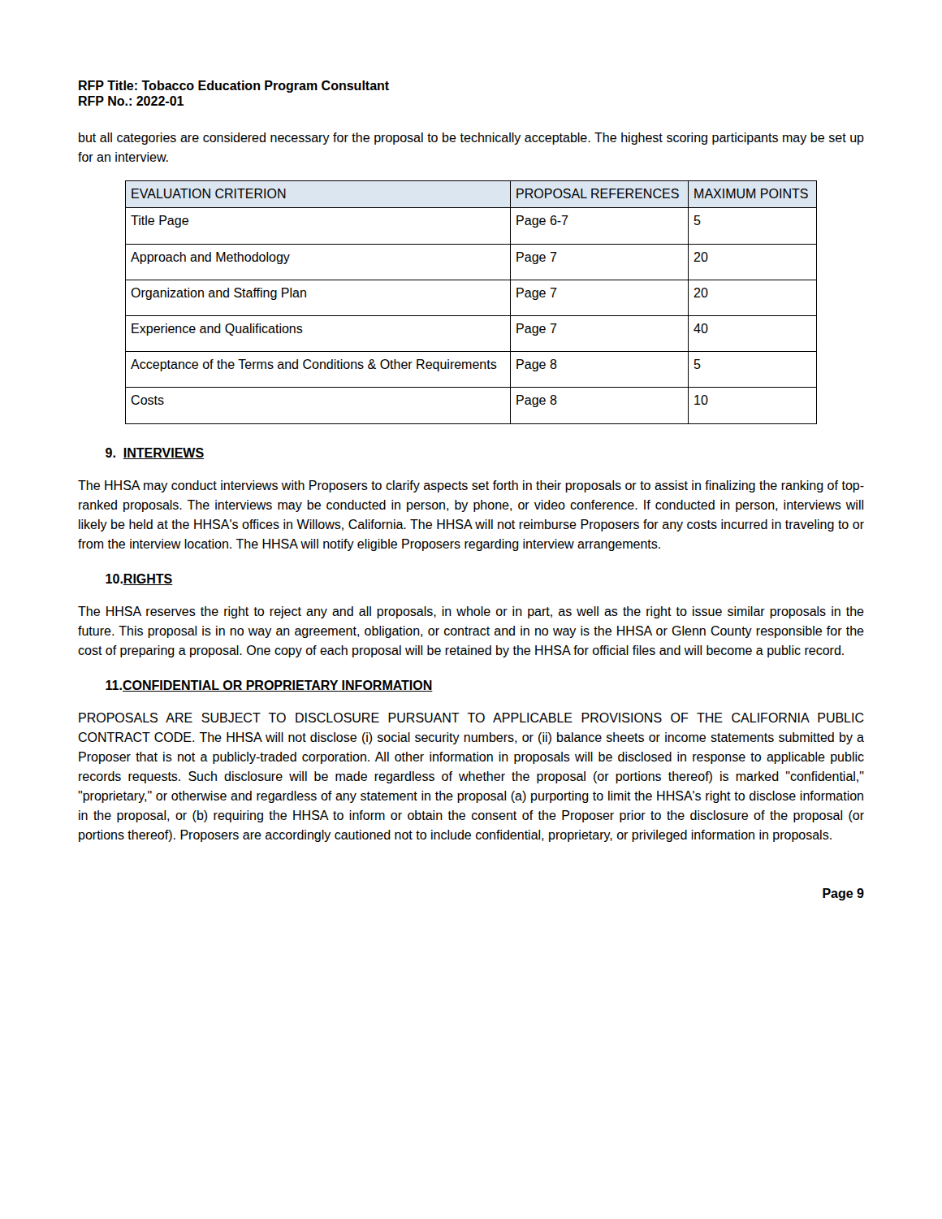RFP Title: Tobacco Education Program Consultant
RFP No.: 2022-01
but all categories are considered necessary for the proposal to be technically acceptable. The highest scoring participants may be set up for an interview.
| EVALUATION CRITERION | PROPOSAL REFERENCES | MAXIMUM POINTS |
| --- | --- | --- |
| Title Page | Page 6-7 | 5 |
| Approach and Methodology | Page 7 | 20 |
| Organization and Staffing Plan | Page 7 | 20 |
| Experience and Qualifications | Page 7 | 40 |
| Acceptance of the Terms and Conditions & Other Requirements | Page 8 | 5 |
| Costs | Page 8 | 10 |
9. INTERVIEWS
The HHSA may conduct interviews with Proposers to clarify aspects set forth in their proposals or to assist in finalizing the ranking of top-ranked proposals. The interviews may be conducted in person, by phone, or video conference. If conducted in person, interviews will likely be held at the HHSA's offices in Willows, California. The HHSA will not reimburse Proposers for any costs incurred in traveling to or from the interview location. The HHSA will notify eligible Proposers regarding interview arrangements.
10. RIGHTS
The HHSA reserves the right to reject any and all proposals, in whole or in part, as well as the right to issue similar proposals in the future. This proposal is in no way an agreement, obligation, or contract and in no way is the HHSA or Glenn County responsible for the cost of preparing a proposal. One copy of each proposal will be retained by the HHSA for official files and will become a public record.
11. CONFIDENTIAL OR PROPRIETARY INFORMATION
PROPOSALS ARE SUBJECT TO DISCLOSURE PURSUANT TO APPLICABLE PROVISIONS OF THE CALIFORNIA PUBLIC CONTRACT CODE. The HHSA will not disclose (i) social security numbers, or (ii) balance sheets or income statements submitted by a Proposer that is not a publicly-traded corporation. All other information in proposals will be disclosed in response to applicable public records requests. Such disclosure will be made regardless of whether the proposal (or portions thereof) is marked "confidential," "proprietary," or otherwise and regardless of any statement in the proposal (a) purporting to limit the HHSA's right to disclose information in the proposal, or (b) requiring the HHSA to inform or obtain the consent of the Proposer prior to the disclosure of the proposal (or portions thereof). Proposers are accordingly cautioned not to include confidential, proprietary, or privileged information in proposals.
Page 9